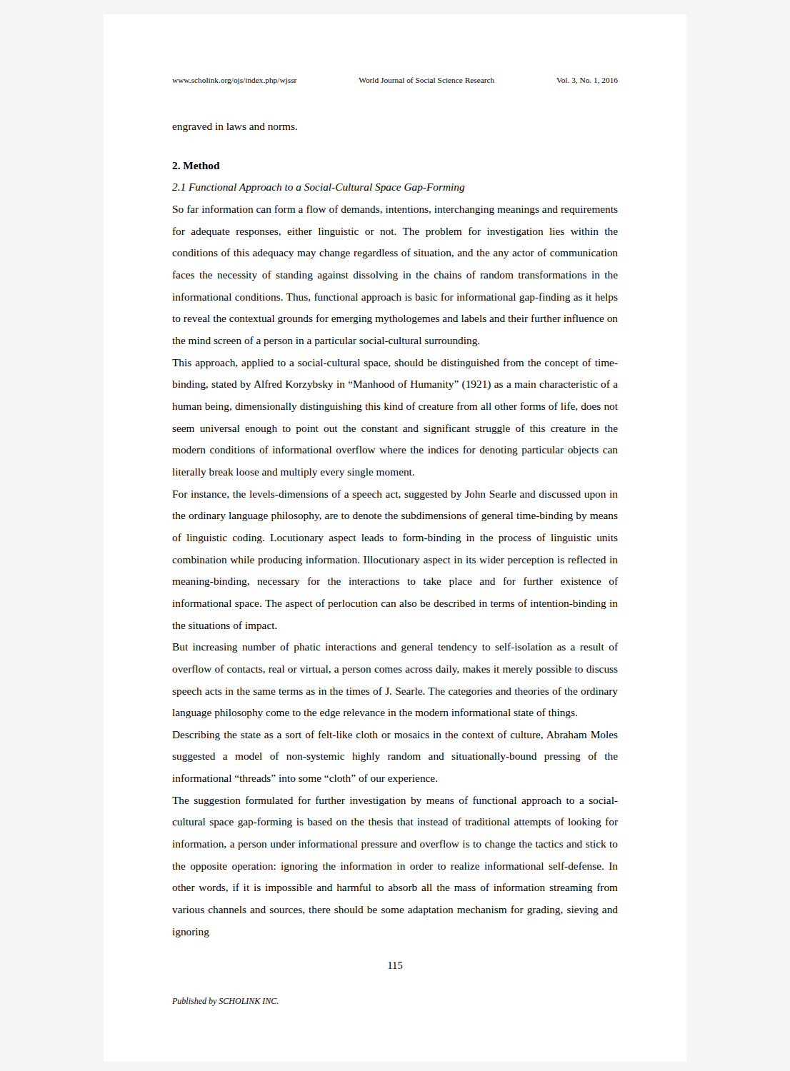www.scholink.org/ojs/index.php/wjssr
World Journal of Social Science Research
Vol. 3, No. 1, 2016
engraved in laws and norms.
2. Method
2.1 Functional Approach to a Social-Cultural Space Gap-Forming
So far information can form a flow of demands, intentions, interchanging meanings and requirements for adequate responses, either linguistic or not. The problem for investigation lies within the conditions of this adequacy may change regardless of situation, and the any actor of communication faces the necessity of standing against dissolving in the chains of random transformations in the informational conditions. Thus, functional approach is basic for informational gap-finding as it helps to reveal the contextual grounds for emerging mythologemes and labels and their further influence on the mind screen of a person in a particular social-cultural surrounding.
This approach, applied to a social-cultural space, should be distinguished from the concept of time-binding, stated by Alfred Korzybsky in “Manhood of Humanity” (1921) as a main characteristic of a human being, dimensionally distinguishing this kind of creature from all other forms of life, does not seem universal enough to point out the constant and significant struggle of this creature in the modern conditions of informational overflow where the indices for denoting particular objects can literally break loose and multiply every single moment.
For instance, the levels-dimensions of a speech act, suggested by John Searle and discussed upon in the ordinary language philosophy, are to denote the subdimensions of general time-binding by means of linguistic coding. Locutionary aspect leads to form-binding in the process of linguistic units combination while producing information. Illocutionary aspect in its wider perception is reflected in meaning-binding, necessary for the interactions to take place and for further existence of informational space. The aspect of perlocution can also be described in terms of intention-binding in the situations of impact.
But increasing number of phatic interactions and general tendency to self-isolation as a result of overflow of contacts, real or virtual, a person comes across daily, makes it merely possible to discuss speech acts in the same terms as in the times of J. Searle. The categories and theories of the ordinary language philosophy come to the edge relevance in the modern informational state of things.
Describing the state as a sort of felt-like cloth or mosaics in the context of culture, Abraham Moles suggested a model of non-systemic highly random and situationally-bound pressing of the informational “threads” into some “cloth” of our experience.
The suggestion formulated for further investigation by means of functional approach to a social-cultural space gap-forming is based on the thesis that instead of traditional attempts of looking for information, a person under informational pressure and overflow is to change the tactics and stick to the opposite operation: ignoring the information in order to realize informational self-defense. In other words, if it is impossible and harmful to absorb all the mass of information streaming from various channels and sources, there should be some adaptation mechanism for grading, sieving and ignoring
115
Published by SCHOLINK INC.